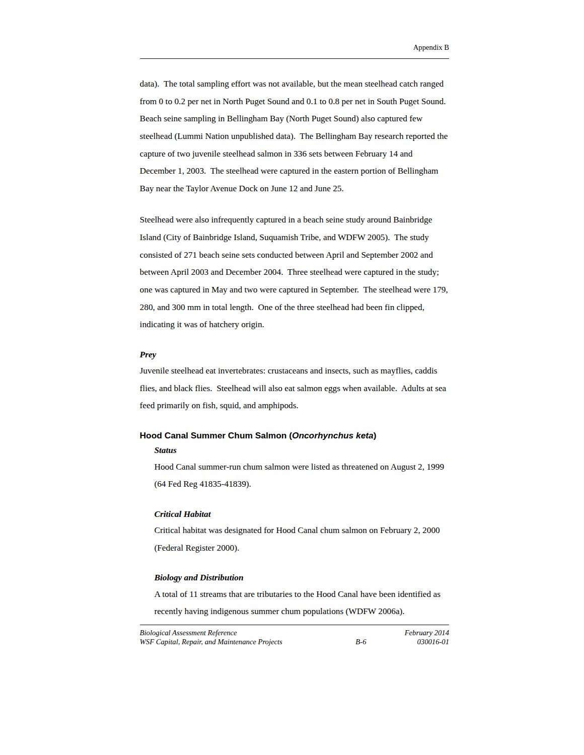Appendix B
data). The total sampling effort was not available, but the mean steelhead catch ranged from 0 to 0.2 per net in North Puget Sound and 0.1 to 0.8 per net in South Puget Sound. Beach seine sampling in Bellingham Bay (North Puget Sound) also captured few steelhead (Lummi Nation unpublished data). The Bellingham Bay research reported the capture of two juvenile steelhead salmon in 336 sets between February 14 and December 1, 2003. The steelhead were captured in the eastern portion of Bellingham Bay near the Taylor Avenue Dock on June 12 and June 25.
Steelhead were also infrequently captured in a beach seine study around Bainbridge Island (City of Bainbridge Island, Suquamish Tribe, and WDFW 2005). The study consisted of 271 beach seine sets conducted between April and September 2002 and between April 2003 and December 2004. Three steelhead were captured in the study; one was captured in May and two were captured in September. The steelhead were 179, 280, and 300 mm in total length. One of the three steelhead had been fin clipped, indicating it was of hatchery origin.
Prey
Juvenile steelhead eat invertebrates: crustaceans and insects, such as mayflies, caddis flies, and black flies. Steelhead will also eat salmon eggs when available. Adults at sea feed primarily on fish, squid, and amphipods.
Hood Canal Summer Chum Salmon (Oncorhynchus keta)
Status
Hood Canal summer-run chum salmon were listed as threatened on August 2, 1999 (64 Fed Reg 41835-41839).
Critical Habitat
Critical habitat was designated for Hood Canal chum salmon on February 2, 2000 (Federal Register 2000).
Biology and Distribution
A total of 11 streams that are tributaries to the Hood Canal have been identified as recently having indigenous summer chum populations (WDFW 2006a).
| Biological Assessment Reference | | February 2014 |
| WSF Capital, Repair, and Maintenance Projects | B-6 | 030016-01 |